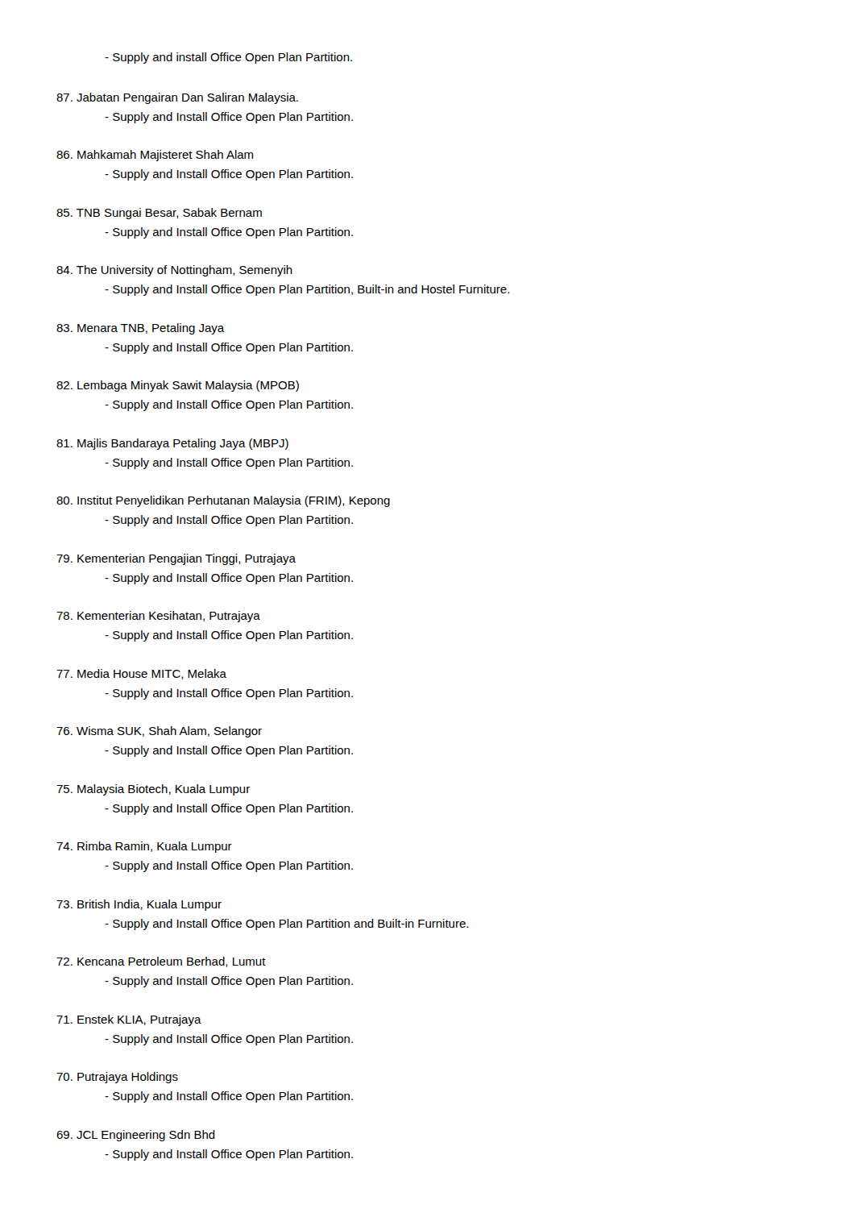- Supply and install Office Open Plan Partition.
87. Jabatan Pengairan Dan Saliran Malaysia.
- Supply and Install Office Open Plan Partition.
86. Mahkamah Majisteret Shah Alam
- Supply and Install Office Open Plan Partition.
85. TNB Sungai Besar, Sabak Bernam
- Supply and Install Office Open Plan Partition.
84. The University of Nottingham, Semenyih
- Supply and Install Office Open Plan Partition, Built-in and Hostel Furniture.
83. Menara TNB, Petaling Jaya
- Supply and Install Office Open Plan Partition.
82. Lembaga Minyak Sawit Malaysia (MPOB)
- Supply and Install Office Open Plan Partition.
81. Majlis Bandaraya Petaling Jaya (MBPJ)
- Supply and Install Office Open Plan Partition.
80. Institut Penyelidikan Perhutanan Malaysia (FRIM), Kepong
- Supply and Install Office Open Plan Partition.
79. Kementerian Pengajian Tinggi, Putrajaya
- Supply and Install Office Open Plan Partition.
78. Kementerian Kesihatan, Putrajaya
- Supply and Install Office Open Plan Partition.
77. Media House MITC, Melaka
- Supply and Install Office Open Plan Partition.
76. Wisma SUK, Shah Alam, Selangor
- Supply and Install Office Open Plan Partition.
75. Malaysia Biotech, Kuala Lumpur
- Supply and Install Office Open Plan Partition.
74. Rimba Ramin, Kuala Lumpur
- Supply and Install Office Open Plan Partition.
73. British India, Kuala Lumpur
- Supply and Install Office Open Plan Partition and Built-in Furniture.
72. Kencana Petroleum Berhad, Lumut
- Supply and Install Office Open Plan Partition.
71. Enstek KLIA, Putrajaya
- Supply and Install Office Open Plan Partition.
70. Putrajaya Holdings
- Supply and Install Office Open Plan Partition.
69. JCL Engineering Sdn Bhd
- Supply and Install Office Open Plan Partition.